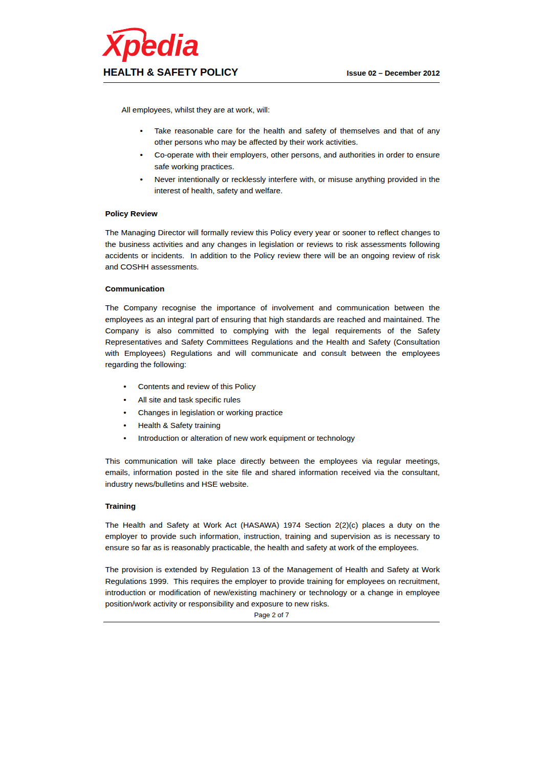Xpedia
HEALTH & SAFETY POLICY Issue 02 – December 2012
All employees, whilst they are at work, will:
Take reasonable care for the health and safety of themselves and that of any other persons who may be affected by their work activities.
Co-operate with their employers, other persons, and authorities in order to ensure safe working practices.
Never intentionally or recklessly interfere with, or misuse anything provided in the interest of health, safety and welfare.
Policy Review
The Managing Director will formally review this Policy every year or sooner to reflect changes to the business activities and any changes in legislation or reviews to risk assessments following accidents or incidents. In addition to the Policy review there will be an ongoing review of risk and COSHH assessments.
Communication
The Company recognise the importance of involvement and communication between the employees as an integral part of ensuring that high standards are reached and maintained. The Company is also committed to complying with the legal requirements of the Safety Representatives and Safety Committees Regulations and the Health and Safety (Consultation with Employees) Regulations and will communicate and consult between the employees regarding the following:
Contents and review of this Policy
All site and task specific rules
Changes in legislation or working practice
Health & Safety training
Introduction or alteration of new work equipment or technology
This communication will take place directly between the employees via regular meetings, emails, information posted in the site file and shared information received via the consultant, industry news/bulletins and HSE website.
Training
The Health and Safety at Work Act (HASAWA) 1974 Section 2(2)(c) places a duty on the employer to provide such information, instruction, training and supervision as is necessary to ensure so far as is reasonably practicable, the health and safety at work of the employees.
The provision is extended by Regulation 13 of the Management of Health and Safety at Work Regulations 1999. This requires the employer to provide training for employees on recruitment, introduction or modification of new/existing machinery or technology or a change in employee position/work activity or responsibility and exposure to new risks.
Page 2 of 7